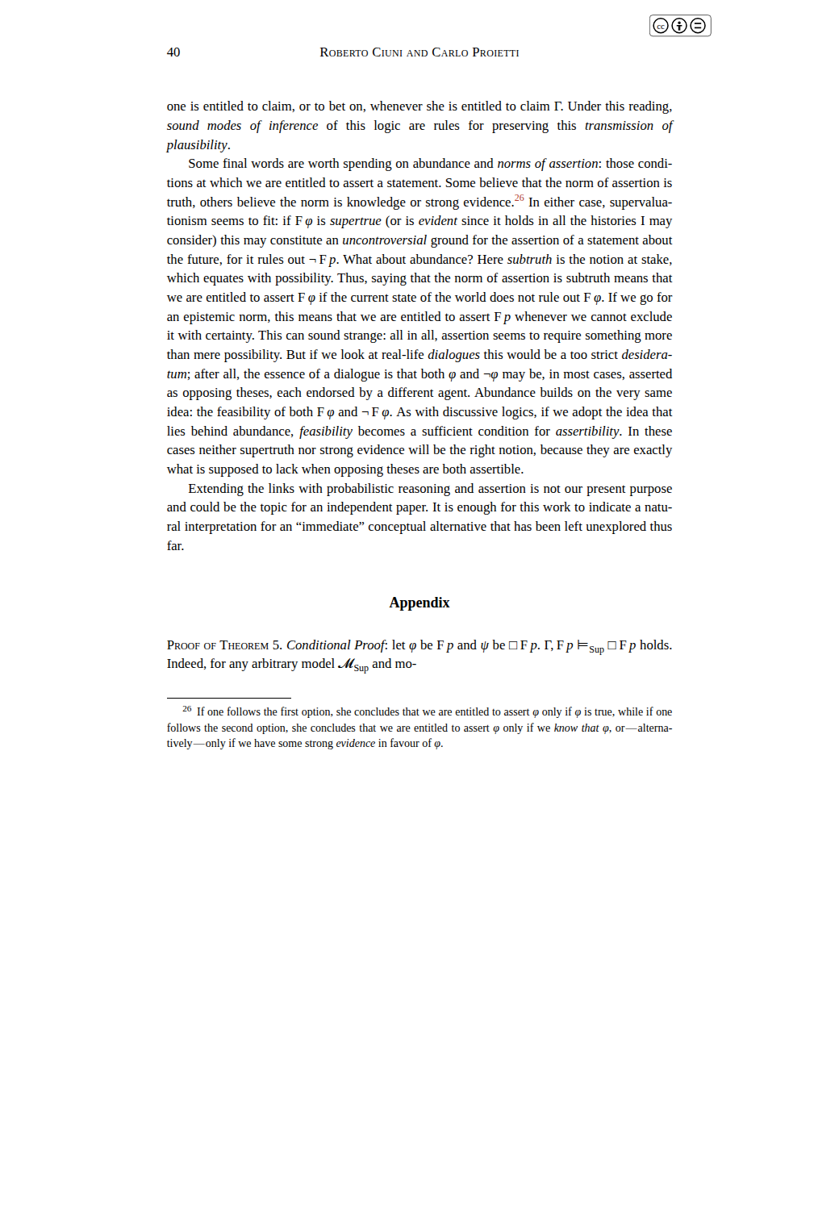cc
40
Roberto Ciuni and Carlo Proietti
one is entitled to claim, or to bet on, whenever she is entitled to claim Γ. Under this reading, sound modes of inference of this logic are rules for preserving this transmission of plausibility.
Some final words are worth spending on abundance and norms of assertion: those conditions at which we are entitled to assert a statement. Some believe that the norm of assertion is truth, others believe the norm is knowledge or strong evidence.26 In either case, supervaluationism seems to fit: if F φ is supertrue (or is evident since it holds in all the histories I may consider) this may constitute an uncontroversial ground for the assertion of a statement about the future, for it rules out ¬ F p. What about abundance? Here subtruth is the notion at stake, which equates with possibility. Thus, saying that the norm of assertion is subtruth means that we are entitled to assert F φ if the current state of the world does not rule out F φ. If we go for an epistemic norm, this means that we are entitled to assert F p whenever we cannot exclude it with certainty. This can sound strange: all in all, assertion seems to require something more than mere possibility. But if we look at real-life dialogues this would be a too strict desideratum; after all, the essence of a dialogue is that both φ and ¬φ may be, in most cases, asserted as opposing theses, each endorsed by a different agent. Abundance builds on the very same idea: the feasibility of both F φ and ¬ F φ. As with discussive logics, if we adopt the idea that lies behind abundance, feasibility becomes a sufficient condition for assertibility. In these cases neither supertruth nor strong evidence will be the right notion, because they are exactly what is supposed to lack when opposing theses are both assertible.
Extending the links with probabilistic reasoning and assertion is not our present purpose and could be the topic for an independent paper. It is enough for this work to indicate a natural interpretation for an “immediate” conceptual alternative that has been left unexplored thus far.
Appendix
Proof of Theorem 5. Conditional Proof: let φ be F p and ψ be □ F p. Γ, F p ⊨Sup □ F p holds. Indeed, for any arbitrary model 𝓜Sup and mo-
26 If one follows the first option, she concludes that we are entitled to assert φ only if φ is true, while if one follows the second option, she concludes that we are entitled to assert φ only if we know that φ, or — alternatively — only if we have some strong evidence in favour of φ.